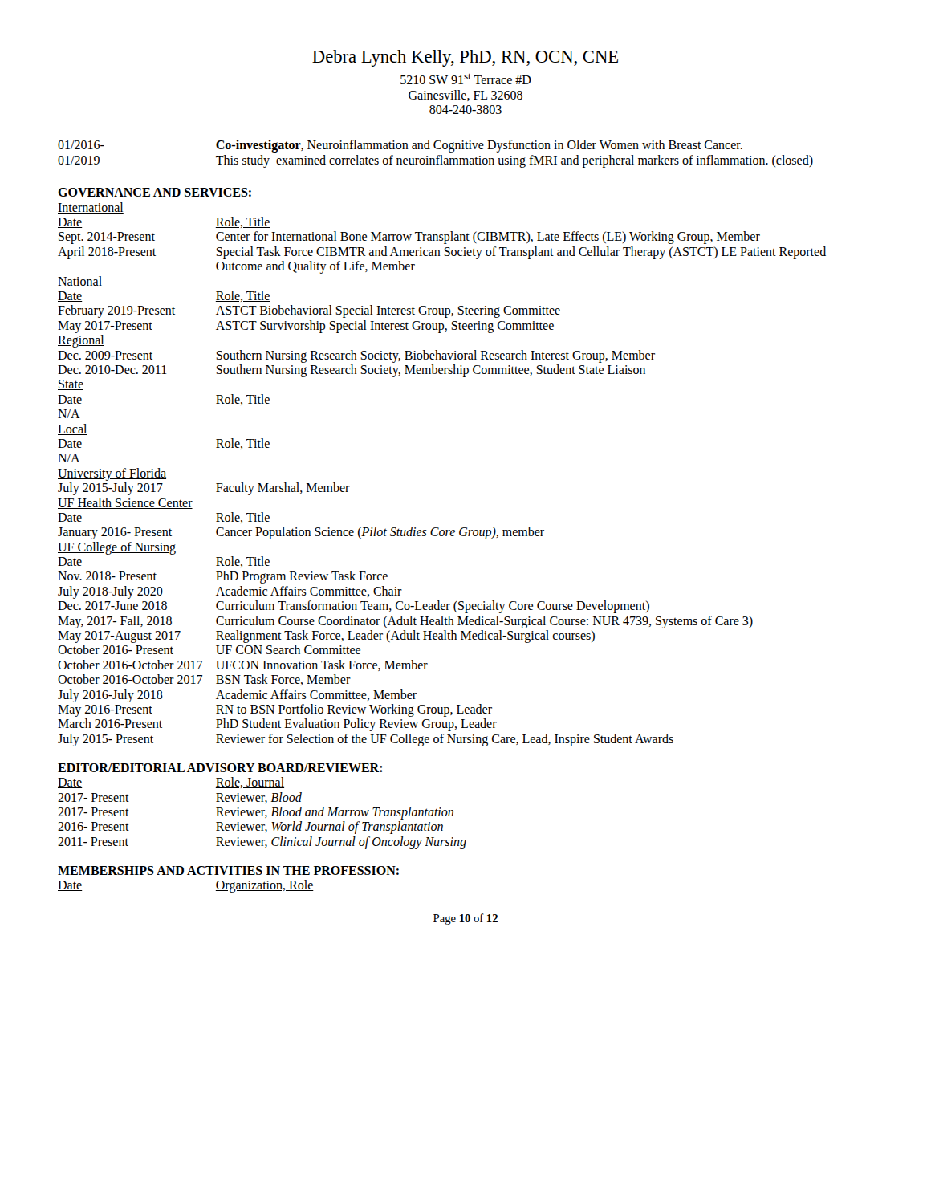Debra Lynch Kelly, PhD, RN, OCN, CNE
5210 SW 91st Terrace #D
Gainesville, FL 32608
804-240-3803
| 01/2016- 01/2019 | Co-investigator , Neuroinflammation and Cognitive Dysfunction in Older Women with Breast Cancer. This study examined correlates of neuroinflammation using fMRI and peripheral markers of inflammation. (closed) |
GOVERNANCE AND SERVICES:
| International | |
| Date | Role, Title |
| Sept. 2014-Present | Center for International Bone Marrow Transplant (CIBMTR), Late Effects (LE) Working Group, Member |
| April 2018-Present | Special Task Force CIBMTR and American Society of Transplant and Cellular Therapy (ASTCT) LE Patient Reported Outcome and Quality of Life, Member |
| National | |
| Date | Role, Title |
| February 2019-Present | ASTCT Biobehavioral Special Interest Group, Steering Committee |
| May 2017-Present | ASTCT Survivorship Special Interest Group, Steering Committee |
| Regional | |
| Dec. 2009-Present | Southern Nursing Research Society, Biobehavioral Research Interest Group, Member |
| Dec. 2010-Dec. 2011 | Southern Nursing Research Society, Membership Committee, Student State Liaison |
| State | |
| Date | Role, Title |
| N/A | |
| Local | |
| Date | Role, Title |
| N/A | |
| University of Florida | |
| July 2015-July 2017 | Faculty Marshal, Member |
| UF Health Science Center | |
| Date | Role, Title |
| January 2016- Present | Cancer Population Science ( Pilot Studies Core Group) , member |
| UF College of Nursing | |
| Date | Role, Title |
| Nov. 2018- Present | PhD Program Review Task Force |
| July 2018-July 2020 | Academic Affairs Committee, Chair |
| Dec. 2017-June 2018 | Curriculum Transformation Team, Co-Leader (Specialty Core Course Development) |
| May, 2017- Fall, 2018 | Curriculum Course Coordinator (Adult Health Medical-Surgical Course: NUR 4739, Systems of Care 3) |
| May 2017-August 2017 | Realignment Task Force, Leader (Adult Health Medical-Surgical courses) |
| October 2016- Present | UF CON Search Committee |
| October 2016-October 2017 | UFCON Innovation Task Force, Member |
| October 2016-October 2017 | BSN Task Force, Member |
| July 2016-July 2018 | Academic Affairs Committee, Member |
| May 2016-Present | RN to BSN Portfolio Review Working Group, Leader |
| March 2016-Present | PhD Student Evaluation Policy Review Group, Leader |
| July 2015- Present | Reviewer for Selection of the UF College of Nursing Care, Lead, Inspire Student Awards |
EDITOR/EDITORIAL ADVISORY BOARD/REVIEWER:
| Date | Role, Journal |
| 2017- Present | Reviewer, Blood |
| 2017- Present | Reviewer, Blood and Marrow Transplantation |
| 2016- Present | Reviewer, World Journal of Transplantation |
| 2011- Present | Reviewer, Clinical Journal of Oncology Nursing |
MEMBERSHIPS AND ACTIVITIES IN THE PROFESSION:
| Date | Organization, Role |
Page 10 of 12